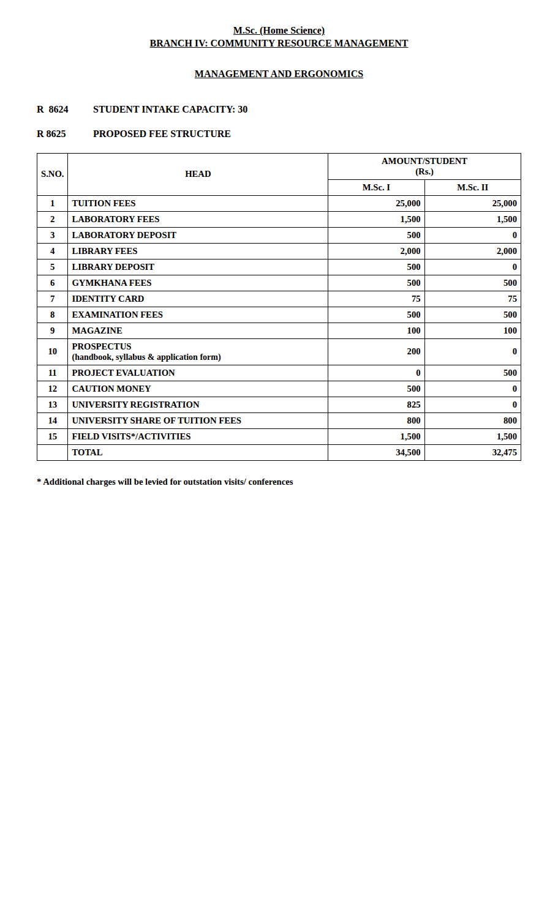M.Sc. (Home Science)
BRANCH IV: COMMUNITY RESOURCE MANAGEMENT
MANAGEMENT AND ERGONOMICS
R 8624 STUDENT INTAKE CAPACITY: 30
R 8625 PROPOSED FEE STRUCTURE
| S.NO. | HEAD | AMOUNT/STUDENT (Rs.) |
| --- | --- | --- |
| M.Sc. I | M.Sc. II |
| 1 | TUITION FEES | 25,000 | 25,000 |
| 2 | LABORATORY FEES | 1,500 | 1,500 |
| 3 | LABORATORY DEPOSIT | 500 | 0 |
| 4 | LIBRARY FEES | 2,000 | 2,000 |
| 5 | LIBRARY DEPOSIT | 500 | 0 |
| 6 | GYMKHANA FEES | 500 | 500 |
| 7 | IDENTITY CARD | 75 | 75 |
| 8 | EXAMINATION FEES | 500 | 500 |
| 9 | MAGAZINE | 100 | 100 |
| 10 | PROSPECTUS (handbook, syllabus & application form) | 200 | 0 |
| 11 | PROJECT EVALUATION | 0 | 500 |
| 12 | CAUTION MONEY | 500 | 0 |
| 13 | UNIVERSITY REGISTRATION | 825 | 0 |
| 14 | UNIVERSITY SHARE OF TUITION FEES | 800 | 800 |
| 15 | FIELD VISITS*/ACTIVITIES | 1,500 | 1,500 |
| | TOTAL | 34,500 | 32,475 |
* Additional charges will be levied for outstation visits/ conferences